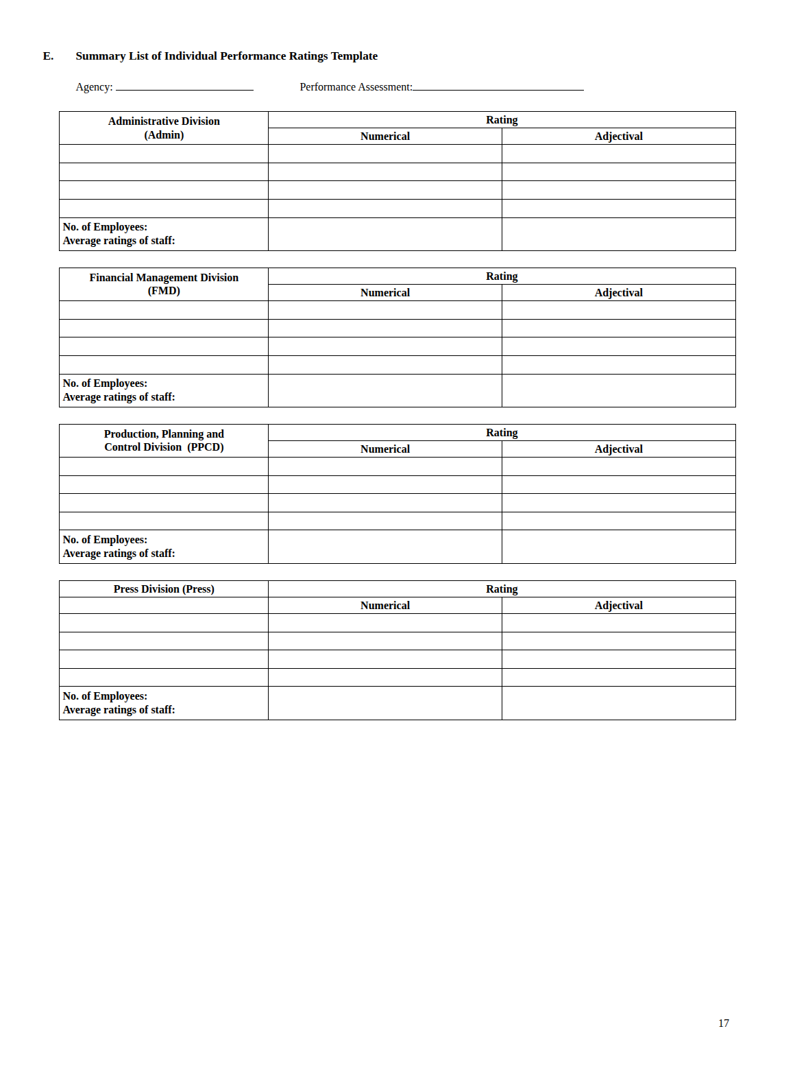E. Summary List of Individual Performance Ratings Template
Agency: Performance Assessment:
| Administrative Division (Admin) | Rating |
| Numerical | Adjectival |
| No. of Employees: Average ratings of staff: | | |
| Financial Management Division (FMD) | Rating |
| Numerical | Adjectival |
| No. of Employees: Average ratings of staff: | | |
| Production, Planning and Control Division (PPCD) | Rating |
| Numerical | Adjectival |
| No. of Employees: Average ratings of staff: | | |
| Press Division (Press) | Rating |
| | Numerical | Adjectival |
| No. of Employees: Average ratings of staff: | | |
17